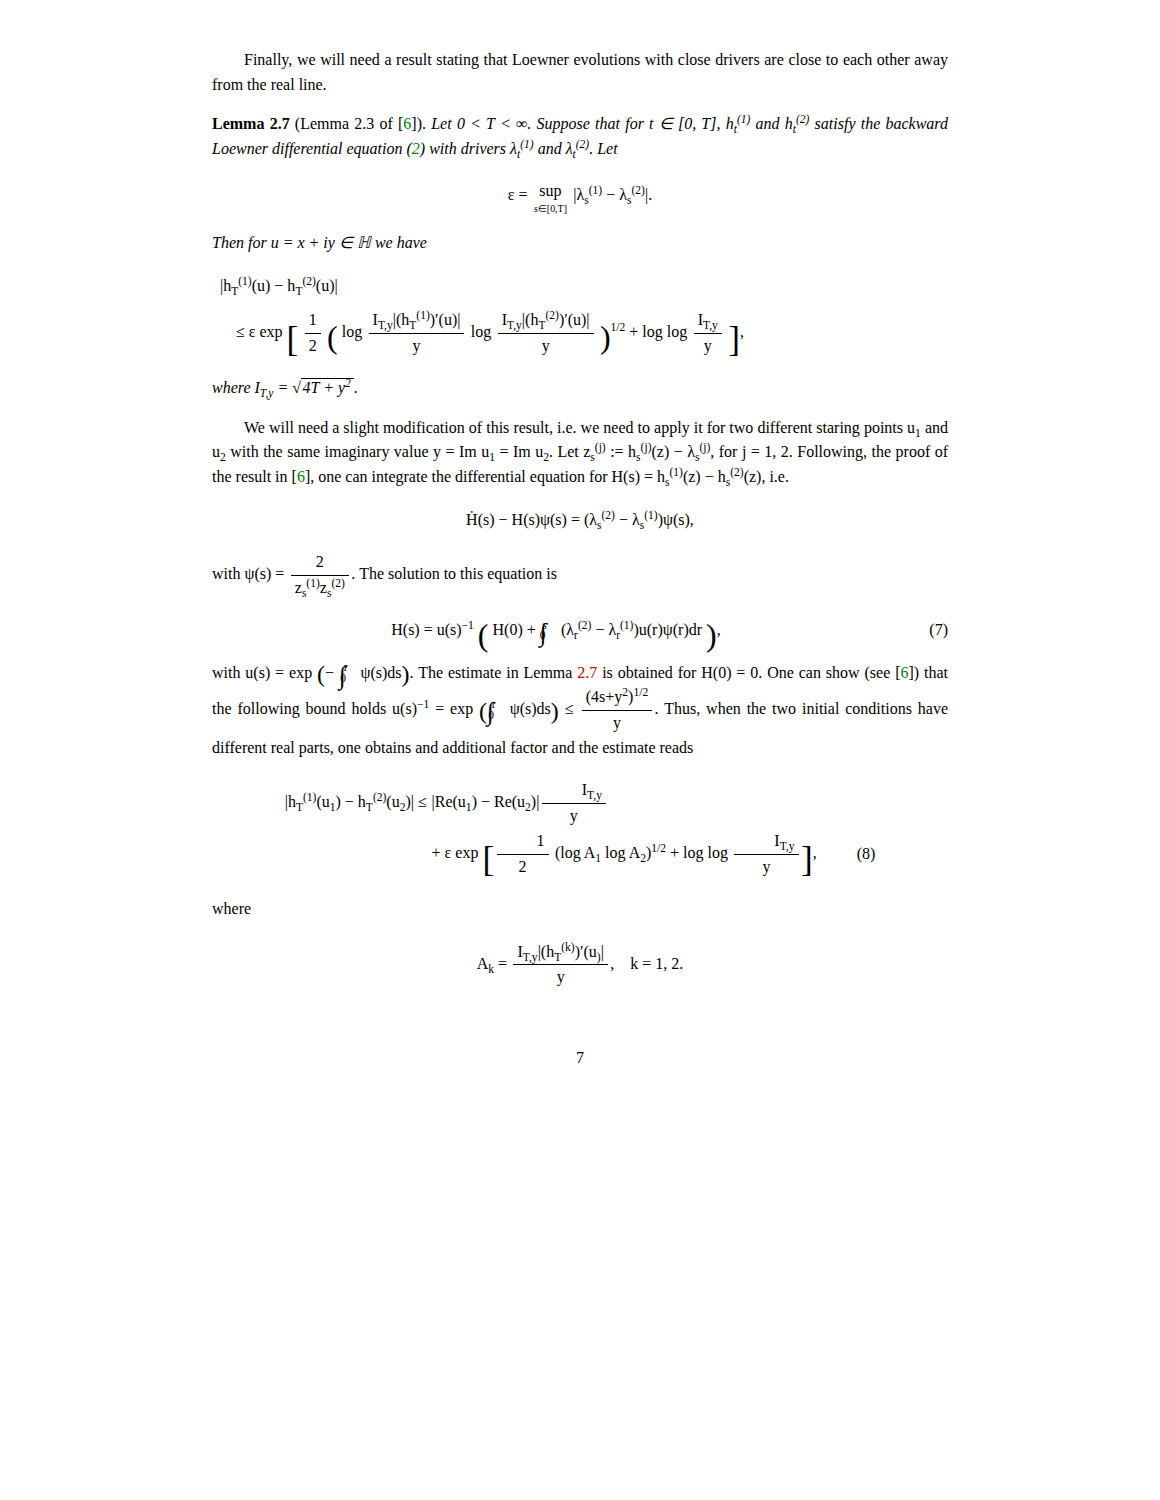Finally, we will need a result stating that Loewner evolutions with close drivers are close to each other away from the real line.
Lemma 2.7 (Lemma 2.3 of [6]). Let 0 < T < ∞. Suppose that for t ∈ [0, T], ht(1) and ht(2) satisfy the backward Loewner differential equation (2) with drivers λt(1) and λt(2). Let
ε = sup s∈[0,T] |λs(1) − λs(2)|.
Then for u = x + iy ∈ ℍ we have
|hT(1)(u) − hT(2)(u)|
≤ ε exp [ 12 ( log IT,y|(hT(1))′(u)|y log IT,y|(hT(2))′(u)|y )1/2 + log log IT,y y ],
where IT,y = √4T + y2.
We will need a slight modification of this result, i.e. we need to apply it for two different staring points u1 and u2 with the same imaginary value y = Im u1 = Im u2. Let zs(j) := hs(j)(z) − λs(j), for j = 1, 2. Following, the proof of the result in [6], one can integrate the differential equation for H(s) = hs(1)(z) − hs(2)(z), i.e.
Ḣ(s) − H(s)ψ(s) = (λs(2) − λs(1))ψ(s),
with ψ(s) = 2 zs(1)zs(2). The solution to this equation is
H(s) = u(s)−1 ( H(0) + ∫0s (λr(2) − λr(1))u(r)ψ(r)dr ),
(7)
with u(s) = exp (− ∫0r ψ(s)ds). The estimate in Lemma 2.7 is obtained for H(0) = 0. One can show (see [6]) that the following bound holds u(s)−1 = exp (∫0r ψ(s)ds) ≤ (4s+y2)1/2 y. Thus, when the two initial conditions have different real parts, one obtains and additional factor and the estimate reads
|hT(1)(u1) − hT(2)(u2)| ≤ |Re(u1) − Re(u2)|IT,y y
+ ε exp [12 (log A1 log A2)1/2 + log log IT,y y], (8)
where
Ak = IT,y|(hT(k))′(u)|y, k = 1, 2.
7